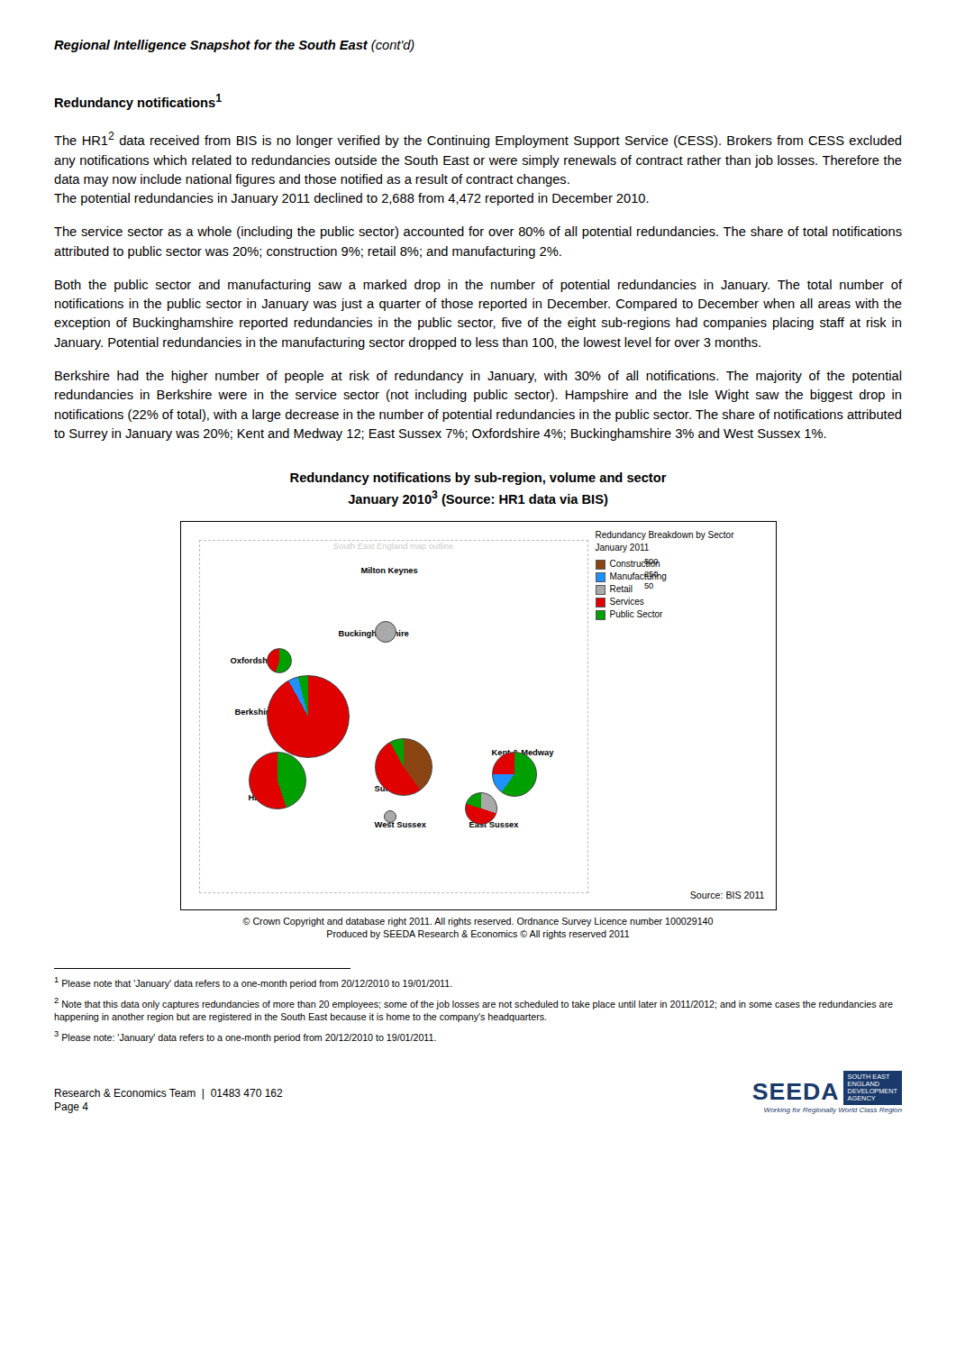Regional Intelligence Snapshot for the South East (cont'd)
Redundancy notifications1
The HR12 data received from BIS is no longer verified by the Continuing Employment Support Service (CESS). Brokers from CESS excluded any notifications which related to redundancies outside the South East or were simply renewals of contract rather than job losses. Therefore the data may now include national figures and those notified as a result of contract changes.
The potential redundancies in January 2011 declined to 2,688 from 4,472 reported in December 2010.
The service sector as a whole (including the public sector) accounted for over 80% of all potential redundancies. The share of total notifications attributed to public sector was 20%; construction 9%; retail 8%; and manufacturing 2%.
Both the public sector and manufacturing saw a marked drop in the number of potential redundancies in January. The total number of notifications in the public sector in January was just a quarter of those reported in December. Compared to December when all areas with the exception of Buckinghamshire reported redundancies in the public sector, five of the eight sub-regions had companies placing staff at risk in January. Potential redundancies in the manufacturing sector dropped to less than 100, the lowest level for over 3 months.
Berkshire had the higher number of people at risk of redundancy in January, with 30% of all notifications. The majority of the potential redundancies in Berkshire were in the service sector (not including public sector). Hampshire and the Isle Wight saw the biggest drop in notifications (22% of total), with a large decrease in the number of potential redundancies in the public sector. The share of notifications attributed to Surrey in January was 20%; Kent and Medway 12; East Sussex 7%; Oxfordshire 4%; Buckinghamshire 3% and West Sussex 1%.
Redundancy notifications by sub-region, volume and sector
January 20103 (Source: HR1 data via BIS)
South East England map outline
Redundancy Breakdown by Sector
January 2011
500
250
50
Construction
Manufacturing
Retail
Services
Public Sector
Milton Keynes
Buckinghamshire
Oxfordshire
Berkshire
Hants & IOW
Surrey
West Sussex
East Sussex
Kent & Medway
Source: BIS 2011
© Crown Copyright and database right 2011. All rights reserved. Ordnance Survey Licence number 100029140
Produced by SEEDA Research & Economics © All rights reserved 2011
1 Please note that 'January' data refers to a one-month period from 20/12/2010 to 19/01/2011.
2 Note that this data only captures redundancies of more than 20 employees; some of the job losses are not scheduled to take place until later in 2011/2012; and in some cases the redundancies are happening in another region but are registered in the South East because it is home to the company's headquarters.
3 Please note: 'January' data refers to a one-month period from 20/12/2010 to 19/01/2011.
Research & Economics Team | 01483 470 162
Page 4
SEEDA SOUTH EAST
ENGLAND
DEVELOPMENT
AGENCY
Working for Regionally World Class Region